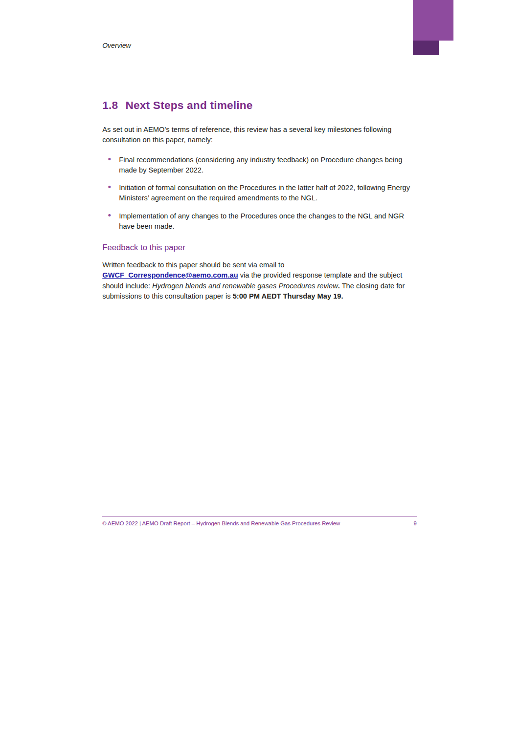Overview
1.8 Next Steps and timeline
As set out in AEMO’s terms of reference, this review has a several key milestones following consultation on this paper, namely:
Final recommendations (considering any industry feedback) on Procedure changes being made by September 2022.
Initiation of formal consultation on the Procedures in the latter half of 2022, following Energy Ministers’ agreement on the required amendments to the NGL.
Implementation of any changes to the Procedures once the changes to the NGL and NGR have been made.
Feedback to this paper
Written feedback to this paper should be sent via email to GWCF_Correspondence@aemo.com.au via the provided response template and the subject should include: Hydrogen blends and renewable gases Procedures review. The closing date for submissions to this consultation paper is 5:00 PM AEDT Thursday May 19.
© AEMO 2022 | AEMO Draft Report – Hydrogen Blends and Renewable Gas Procedures Review
9